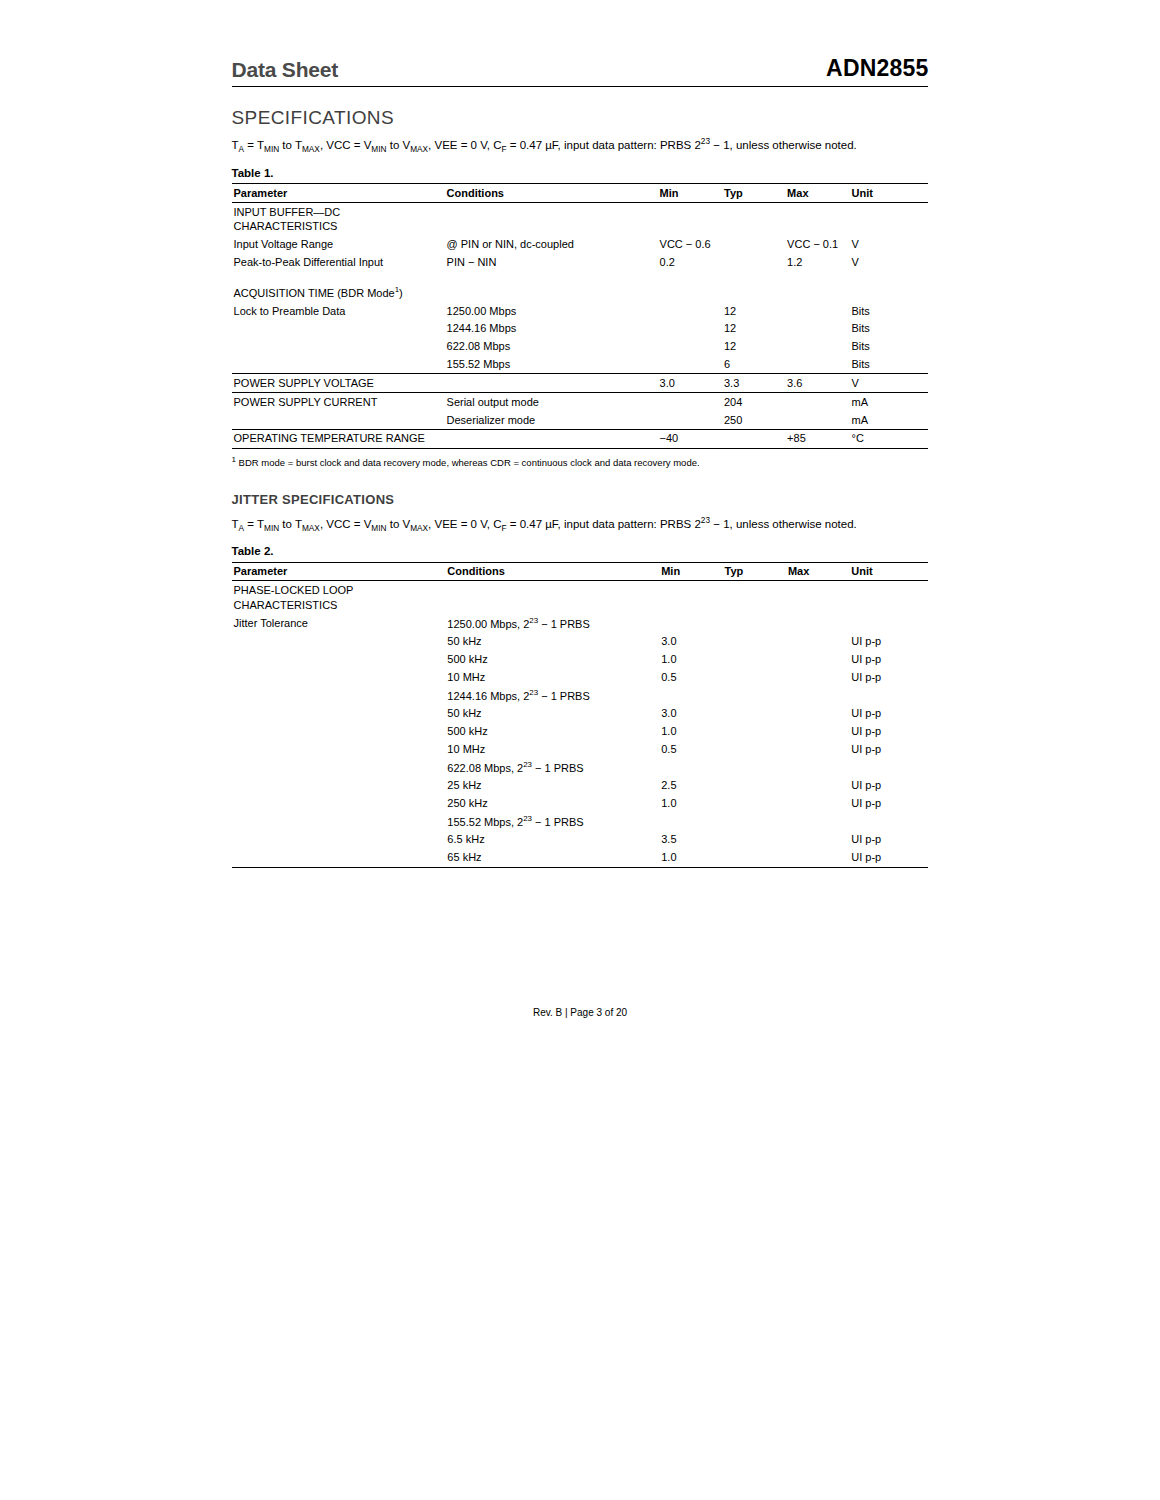Data Sheet
ADN2855
SPECIFICATIONS
TA = TMIN to TMAX, VCC = VMIN to VMAX, VEE = 0 V, CF = 0.47 µF, input data pattern: PRBS 223 − 1, unless otherwise noted.
Table 1.
| Parameter | Conditions | Min | Typ | Max | Unit |
| --- | --- | --- | --- | --- | --- |
| INPUT BUFFER—DC CHARACTERISTICS | | | | | |
| Input Voltage Range | @ PIN or NIN, dc-coupled | VCC − 0.6 | | VCC − 0.1 | V |
| Peak-to-Peak Differential Input | PIN − NIN | 0.2 | | 1.2 | V |
| ACQUISITION TIME (BDR Mode 1 ) | | | | | |
| Lock to Preamble Data | 1250.00 Mbps | | 12 | | Bits |
| | 1244.16 Mbps | | 12 | | Bits |
| | 622.08 Mbps | | 12 | | Bits |
| | 155.52 Mbps | | 6 | | Bits |
| POWER SUPPLY VOLTAGE | | 3.0 | 3.3 | 3.6 | V |
| POWER SUPPLY CURRENT | Serial output mode | | 204 | | mA |
| | Deserializer mode | | 250 | | mA |
| OPERATING TEMPERATURE RANGE | | −40 | | +85 | °C |
1 BDR mode = burst clock and data recovery mode, whereas CDR = continuous clock and data recovery mode.
JITTER SPECIFICATIONS
TA = TMIN to TMAX, VCC = VMIN to VMAX, VEE = 0 V, CF = 0.47 µF, input data pattern: PRBS 223 − 1, unless otherwise noted.
Table 2.
| Parameter | Conditions | Min | Typ | Max | Unit |
| --- | --- | --- | --- | --- | --- |
| PHASE-LOCKED LOOP CHARACTERISTICS | | | | | |
| Jitter Tolerance | 1250.00 Mbps, 2 23 − 1 PRBS | | | | |
| | 50 kHz | 3.0 | | | UI p-p |
| | 500 kHz | 1.0 | | | UI p-p |
| | 10 MHz | 0.5 | | | UI p-p |
| | 1244.16 Mbps, 2 23 − 1 PRBS | | | | |
| | 50 kHz | 3.0 | | | UI p-p |
| | 500 kHz | 1.0 | | | UI p-p |
| | 10 MHz | 0.5 | | | UI p-p |
| | 622.08 Mbps, 2 23 − 1 PRBS | | | | |
| | 25 kHz | 2.5 | | | UI p-p |
| | 250 kHz | 1.0 | | | UI p-p |
| | 155.52 Mbps, 2 23 − 1 PRBS | | | | |
| | 6.5 kHz | 3.5 | | | UI p-p |
| | 65 kHz | 1.0 | | | UI p-p |
Rev. B | Page 3 of 20